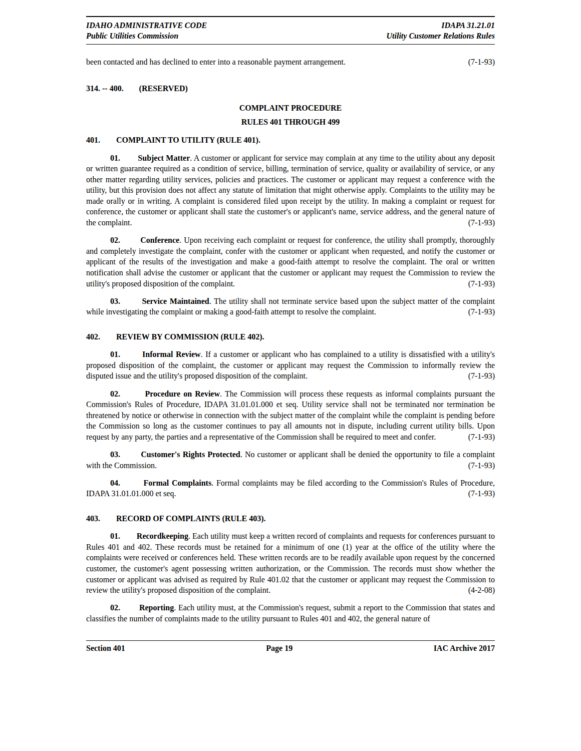IDAHO ADMINISTRATIVE CODE Public Utilities Commission
IDAPA 31.21.01 Utility Customer Relations Rules
been contacted and has declined to enter into a reasonable payment arrangement. (7-1-93)
314. -- 400.(RESERVED)
COMPLAINT PROCEDURE
RULES 401 THROUGH 499
401. COMPLAINT TO UTILITY (RULE 401).
01. Subject Matter. A customer or applicant for service may complain at any time to the utility about any deposit or written guarantee required as a condition of service, billing, termination of service, quality or availability of service, or any other matter regarding utility services, policies and practices. The customer or applicant may request a conference with the utility, but this provision does not affect any statute of limitation that might otherwise apply. Complaints to the utility may be made orally or in writing. A complaint is considered filed upon receipt by the utility. In making a complaint or request for conference, the customer or applicant shall state the customer's or applicant's name, service address, and the general nature of the complaint. (7-1-93)
02. Conference. Upon receiving each complaint or request for conference, the utility shall promptly, thoroughly and completely investigate the complaint, confer with the customer or applicant when requested, and notify the customer or applicant of the results of the investigation and make a good-faith attempt to resolve the complaint. The oral or written notification shall advise the customer or applicant that the customer or applicant may request the Commission to review the utility's proposed disposition of the complaint. (7-1-93)
03. Service Maintained. The utility shall not terminate service based upon the subject matter of the complaint while investigating the complaint or making a good-faith attempt to resolve the complaint. (7-1-93)
402. REVIEW BY COMMISSION (RULE 402).
01. Informal Review. If a customer or applicant who has complained to a utility is dissatisfied with a utility's proposed disposition of the complaint, the customer or applicant may request the Commission to informally review the disputed issue and the utility's proposed disposition of the complaint. (7-1-93)
02. Procedure on Review. The Commission will process these requests as informal complaints pursuant the Commission's Rules of Procedure, IDAPA 31.01.01.000 et seq. Utility service shall not be terminated nor termination be threatened by notice or otherwise in connection with the subject matter of the complaint while the complaint is pending before the Commission so long as the customer continues to pay all amounts not in dispute, including current utility bills. Upon request by any party, the parties and a representative of the Commission shall be required to meet and confer. (7-1-93)
03. Customer's Rights Protected. No customer or applicant shall be denied the opportunity to file a complaint with the Commission. (7-1-93)
04. Formal Complaints. Formal complaints may be filed according to the Commission's Rules of Procedure, IDAPA 31.01.01.000 et seq. (7-1-93)
403. RECORD OF COMPLAINTS (RULE 403).
01. Recordkeeping. Each utility must keep a written record of complaints and requests for conferences pursuant to Rules 401 and 402. These records must be retained for a minimum of one (1) year at the office of the utility where the complaints were received or conferences held. These written records are to be readily available upon request by the concerned customer, the customer's agent possessing written authorization, or the Commission. The records must show whether the customer or applicant was advised as required by Rule 401.02 that the customer or applicant may request the Commission to review the utility's proposed disposition of the complaint. (4-2-08)
02. Reporting. Each utility must, at the Commission's request, submit a report to the Commission that states and classifies the number of complaints made to the utility pursuant to Rules 401 and 402, the general nature of
Section 401
Page 19
IAC Archive 2017